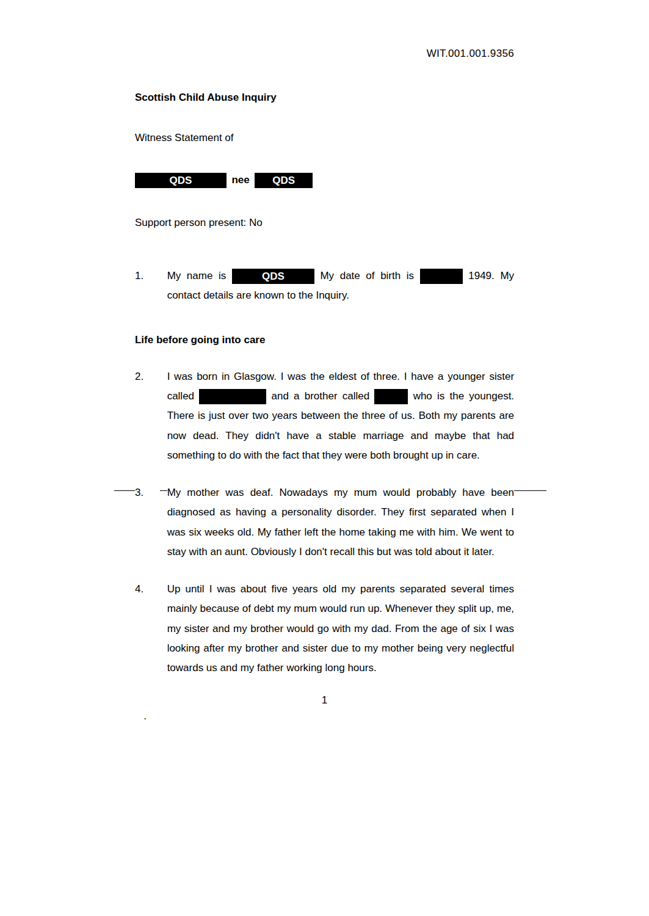WIT.001.001.9356
Scottish Child Abuse Inquiry
Witness Statement of
QDS nee QDS
Support person present: No
My name is QDS My date of birth is 1949. My contact details are known to the Inquiry.
Life before going into care
I was born in Glasgow. I was the eldest of three. I have a younger sister called and a brother called who is the youngest. There is just over two years between the three of us. Both my parents are now dead. They didn't have a stable marriage and maybe that had something to do with the fact that they were both brought up in care.
My mother was deaf. Nowadays my mum would probably have been diagnosed as having a personality disorder. They first separated when I was six weeks old. My father left the home taking me with him. We went to stay with an aunt. Obviously I don't recall this but was told about it later.
Up until I was about five years old my parents separated several times mainly because of debt my mum would run up. Whenever they split up, me, my sister and my brother would go with my dad. From the age of six I was looking after my brother and sister due to my mother being very neglectful towards us and my father working long hours.
1
.